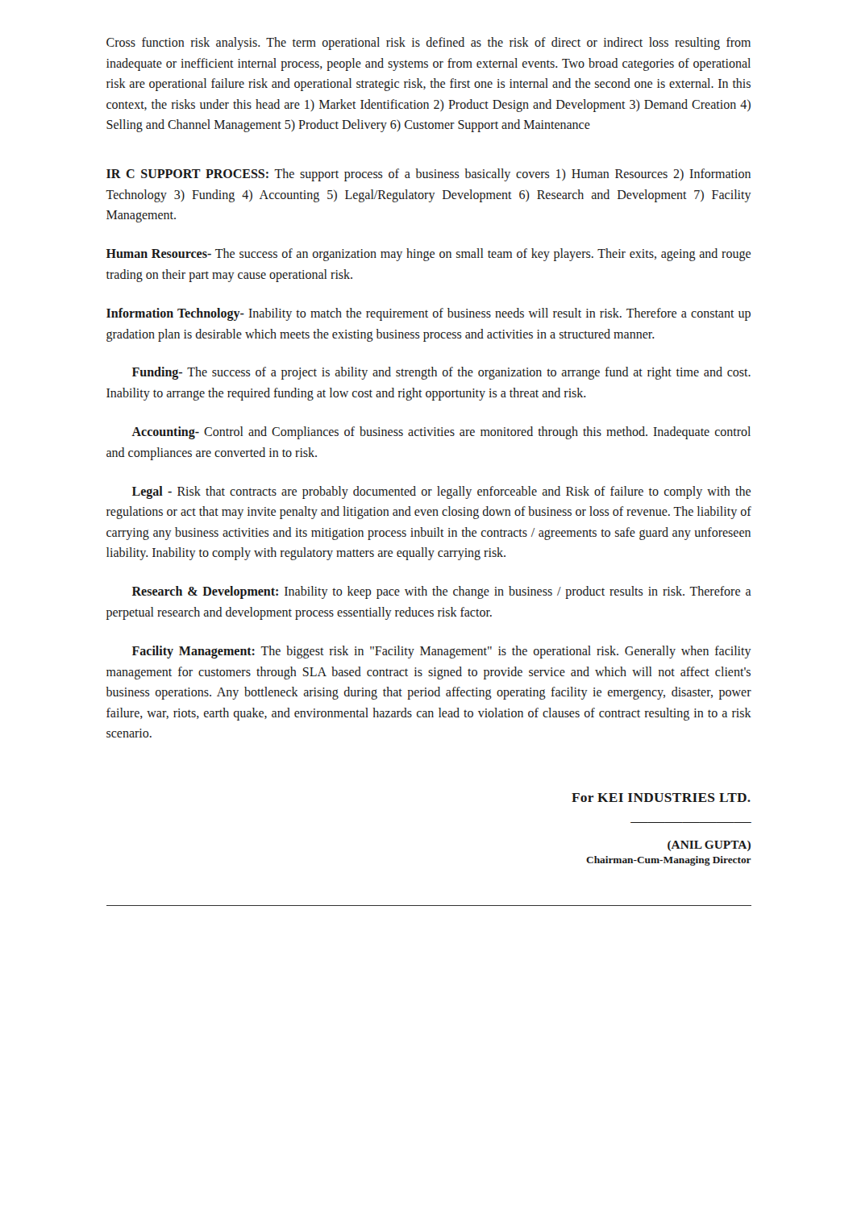Cross function risk analysis. The term operational risk is defined as the risk of direct or indirect loss resulting from inadequate or inefficient internal process, people and systems or from external events. Two broad categories of operational risk are operational failure risk and operational strategic risk, the first one is internal and the second one is external. In this context, the risks under this head are 1) Market Identification 2) Product Design and Development 3) Demand Creation 4) Selling and Channel Management 5) Product Delivery 6) Customer Support and Maintenance
IR C SUPPORT PROCESS: The support process of a business basically covers 1) Human Resources 2) Information Technology 3) Funding 4) Accounting 5) Legal/Regulatory Development 6) Research and Development 7) Facility Management.
Human Resources- The success of an organization may hinge on small team of key players. Their exits, ageing and rouge trading on their part may cause operational risk.
Information Technology- Inability to match the requirement of business needs will result in risk. Therefore a constant up gradation plan is desirable which meets the existing business process and activities in a structured manner.
Funding- The success of a project is ability and strength of the organization to arrange fund at right time and cost. Inability to arrange the required funding at low cost and right opportunity is a threat and risk.
Accounting- Control and Compliances of business activities are monitored through this method. Inadequate control and compliances are converted in to risk.
Legal - Risk that contracts are probably documented or legally enforceable and Risk of failure to comply with the regulations or act that may invite penalty and litigation and even closing down of business or loss of revenue. The liability of carrying any business activities and its mitigation process inbuilt in the contracts / agreements to safe guard any unforeseen liability. Inability to comply with regulatory matters are equally carrying risk.
Research & Development: Inability to keep pace with the change in business / product results in risk. Therefore a perpetual research and development process essentially reduces risk factor.
Facility Management: The biggest risk in "Facility Management" is the operational risk. Generally when facility management for customers through SLA based contract is signed to provide service and which will not affect client's business operations. Any bottleneck arising during that period affecting operating facility ie emergency, disaster, power failure, war, riots, earth quake, and environmental hazards can lead to violation of clauses of contract resulting in to a risk scenario.
For KEI INDUSTRIES LTD.
———————
(ANIL GUPTA)
Chairman-Cum-Managing Director